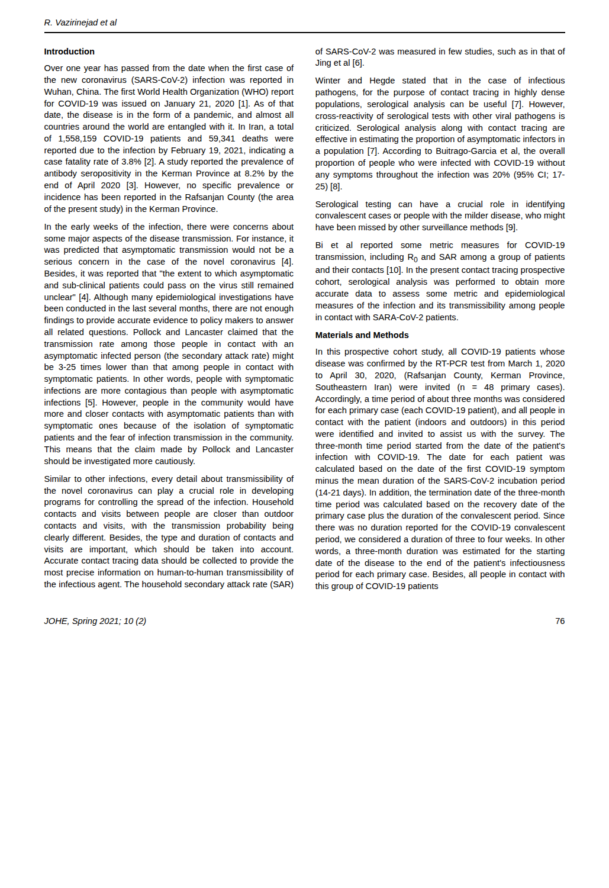R. Vazirinejad et al
Introduction
Over one year has passed from the date when the first case of the new coronavirus (SARS-CoV-2) infection was reported in Wuhan, China. The first World Health Organization (WHO) report for COVID-19 was issued on January 21, 2020 [1]. As of that date, the disease is in the form of a pandemic, and almost all countries around the world are entangled with it. In Iran, a total of 1,558,159 COVID-19 patients and 59,341 deaths were reported due to the infection by February 19, 2021, indicating a case fatality rate of 3.8% [2]. A study reported the prevalence of antibody seropositivity in the Kerman Province at 8.2% by the end of April 2020 [3]. However, no specific prevalence or incidence has been reported in the Rafsanjan County (the area of the present study) in the Kerman Province.
In the early weeks of the infection, there were concerns about some major aspects of the disease transmission. For instance, it was predicted that asymptomatic transmission would not be a serious concern in the case of the novel coronavirus [4]. Besides, it was reported that "the extent to which asymptomatic and sub-clinical patients could pass on the virus still remained unclear" [4]. Although many epidemiological investigations have been conducted in the last several months, there are not enough findings to provide accurate evidence to policy makers to answer all related questions. Pollock and Lancaster claimed that the transmission rate among those people in contact with an asymptomatic infected person (the secondary attack rate) might be 3-25 times lower than that among people in contact with symptomatic patients. In other words, people with symptomatic infections are more contagious than people with asymptomatic infections [5]. However, people in the community would have more and closer contacts with asymptomatic patients than with symptomatic ones because of the isolation of symptomatic patients and the fear of infection transmission in the community. This means that the claim made by Pollock and Lancaster should be investigated more cautiously.
Similar to other infections, every detail about transmissibility of the novel coronavirus can play a crucial role in developing programs for controlling the spread of the infection. Household contacts and visits between people are closer than outdoor contacts and visits, with the transmission probability being clearly different. Besides, the type and duration of contacts and visits are important, which should be taken into account. Accurate contact tracing data should be collected to provide the most precise information on human-to-human transmissibility of the infectious agent. The household secondary attack rate (SAR) of SARS-CoV-2 was measured in few studies, such as in that of Jing et al [6].
Winter and Hegde stated that in the case of infectious pathogens, for the purpose of contact tracing in highly dense populations, serological analysis can be useful [7]. However, cross-reactivity of serological tests with other viral pathogens is criticized. Serological analysis along with contact tracing are effective in estimating the proportion of asymptomatic infectors in a population [7]. According to Buitrago-Garcia et al, the overall proportion of people who were infected with COVID-19 without any symptoms throughout the infection was 20% (95% CI; 17-25) [8].
Serological testing can have a crucial role in identifying convalescent cases or people with the milder disease, who might have been missed by other surveillance methods [9].
Bi et al reported some metric measures for COVID-19 transmission, including R0 and SAR among a group of patients and their contacts [10]. In the present contact tracing prospective cohort, serological analysis was performed to obtain more accurate data to assess some metric and epidemiological measures of the infection and its transmissibility among people in contact with SARA-CoV-2 patients.
Materials and Methods
In this prospective cohort study, all COVID-19 patients whose disease was confirmed by the RT-PCR test from March 1, 2020 to April 30, 2020, (Rafsanjan County, Kerman Province, Southeastern Iran) were invited (n = 48 primary cases). Accordingly, a time period of about three months was considered for each primary case (each COVID-19 patient), and all people in contact with the patient (indoors and outdoors) in this period were identified and invited to assist us with the survey. The three-month time period started from the date of the patient's infection with COVID-19. The date for each patient was calculated based on the date of the first COVID-19 symptom minus the mean duration of the SARS-CoV-2 incubation period (14-21 days). In addition, the termination date of the three-month time period was calculated based on the recovery date of the primary case plus the duration of the convalescent period. Since there was no duration reported for the COVID-19 convalescent period, we considered a duration of three to four weeks. In other words, a three-month duration was estimated for the starting date of the disease to the end of the patient's infectiousness period for each primary case. Besides, all people in contact with this group of COVID-19 patients
JOHE, Spring 2021; 10 (2) 76